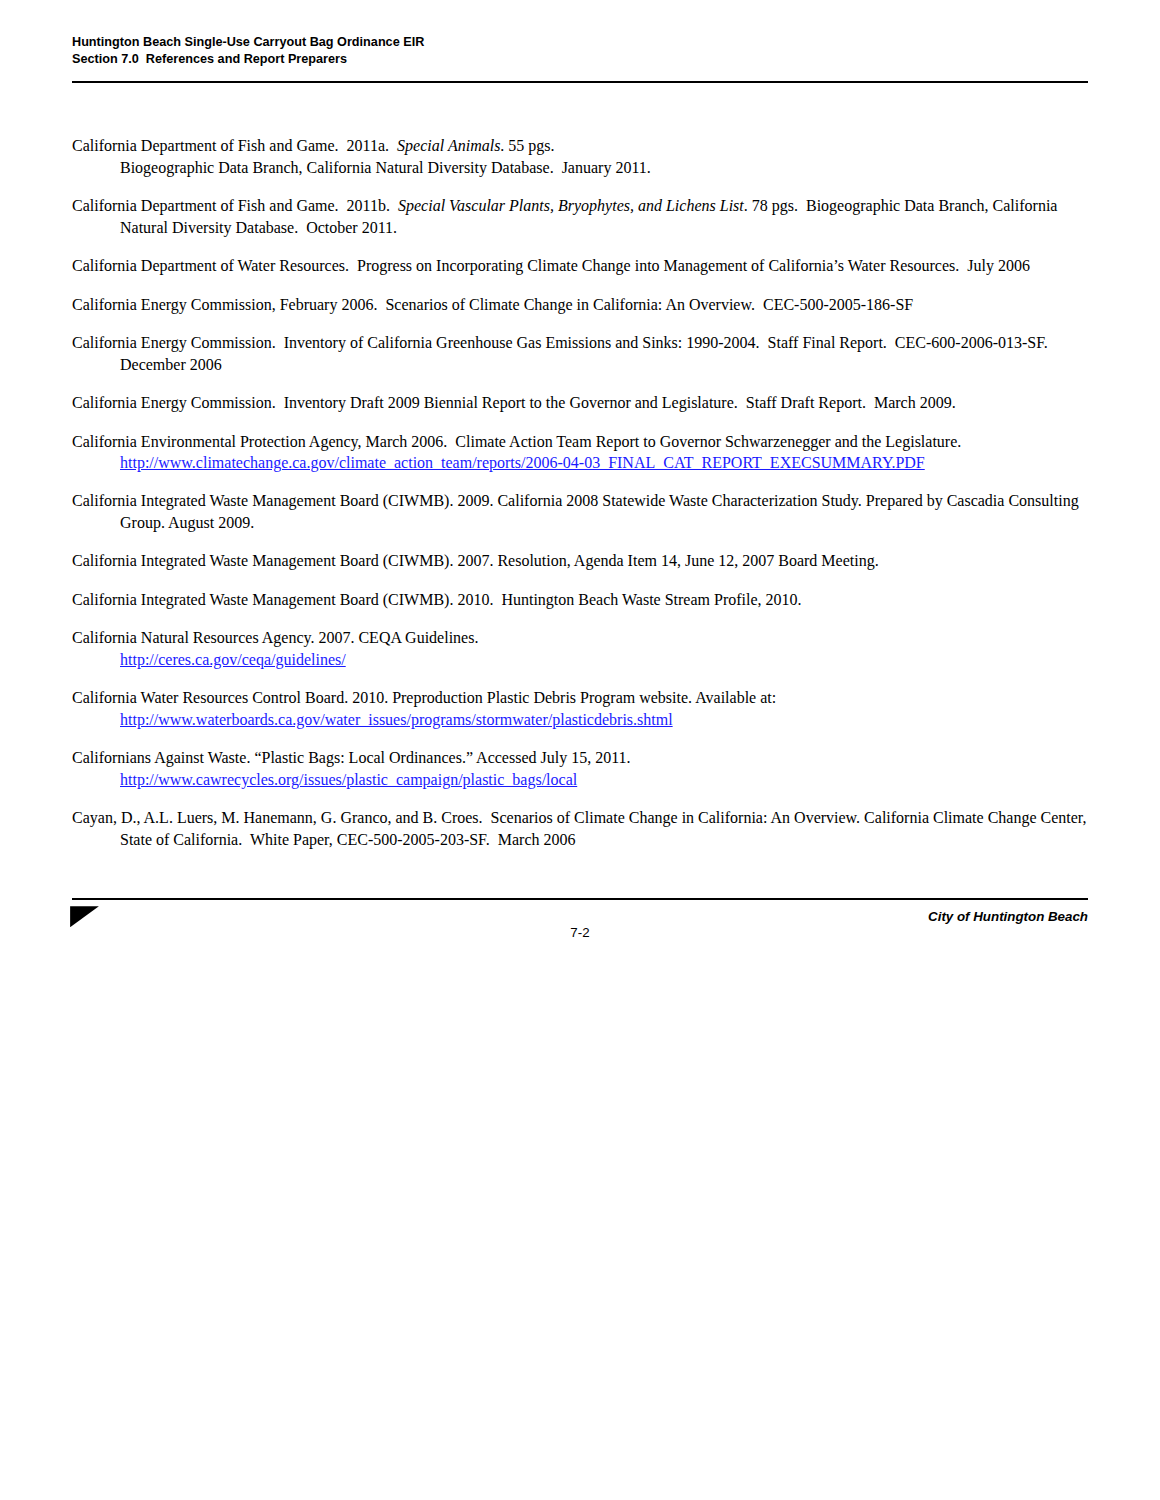Huntington Beach Single-Use Carryout Bag Ordinance EIR Section 7.0 References and Report Preparers
California Department of Fish and Game. 2011a. Special Animals. 55 pgs.
Biogeographic Data Branch, California Natural Diversity Database. January 2011.
California Department of Fish and Game. 2011b. Special Vascular Plants, Bryophytes, and Lichens List. 78 pgs. Biogeographic Data Branch, California Natural Diversity Database. October 2011.
California Department of Water Resources. Progress on Incorporating Climate Change into Management of California’s Water Resources. July 2006
California Energy Commission, February 2006. Scenarios of Climate Change in California: An Overview. CEC-500-2005-186-SF
California Energy Commission. Inventory of California Greenhouse Gas Emissions and Sinks: 1990-2004. Staff Final Report. CEC-600-2006-013-SF. December 2006
California Energy Commission. Inventory Draft 2009 Biennial Report to the Governor and Legislature. Staff Draft Report. March 2009.
California Environmental Protection Agency, March 2006. Climate Action Team Report to Governor Schwarzenegger and the Legislature.
http://www.climatechange.ca.gov/climate_action_team/reports/2006-04-03_FINAL_CAT_REPORT_EXECSUMMARY.PDF
California Integrated Waste Management Board (CIWMB). 2009. California 2008 Statewide Waste Characterization Study. Prepared by Cascadia Consulting Group. August 2009.
California Integrated Waste Management Board (CIWMB). 2007. Resolution, Agenda Item 14, June 12, 2007 Board Meeting.
California Integrated Waste Management Board (CIWMB). 2010. Huntington Beach Waste Stream Profile, 2010.
California Natural Resources Agency. 2007. CEQA Guidelines.
http://ceres.ca.gov/ceqa/guidelines/
California Water Resources Control Board. 2010. Preproduction Plastic Debris Program website. Available at:
http://www.waterboards.ca.gov/water_issues/programs/stormwater/plasticdebris.shtml
Californians Against Waste. “Plastic Bags: Local Ordinances.” Accessed July 15, 2011.
http://www.cawrecycles.org/issues/plastic_campaign/plastic_bags/local
Cayan, D., A.L. Luers, M. Hanemann, G. Granco, and B. Croes. Scenarios of Climate Change in California: An Overview. California Climate Change Center, State of California. White Paper, CEC-500-2005-203-SF. March 2006
City of Huntington Beach
7-2